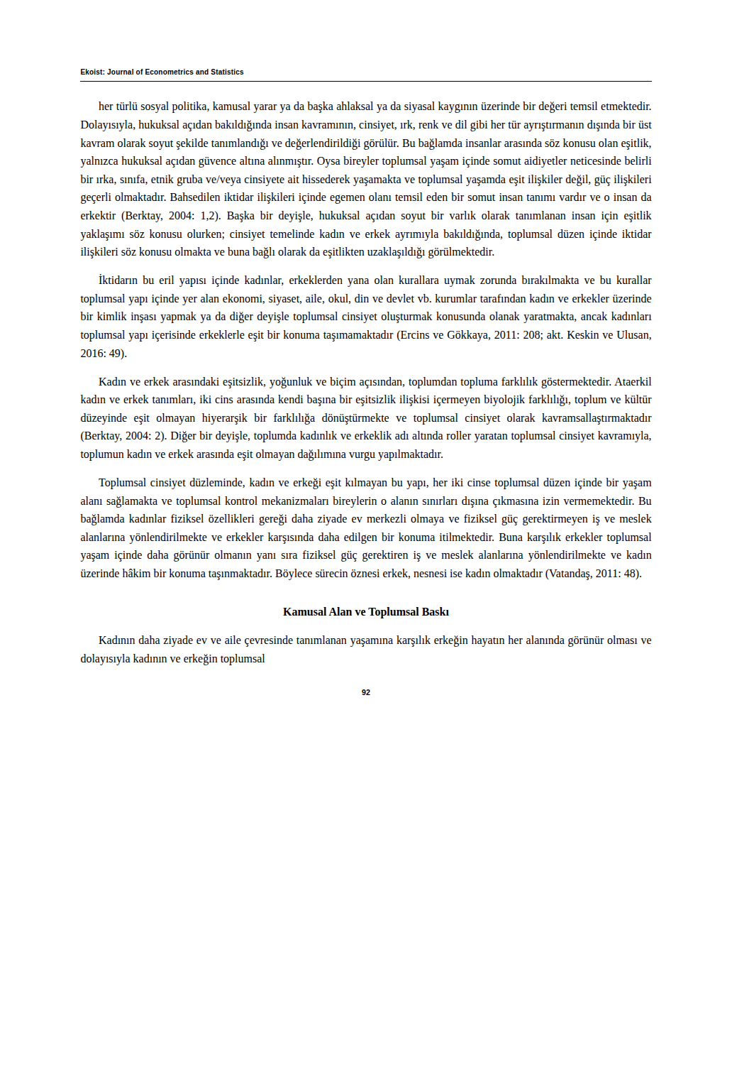Ekoist: Journal of Econometrics and Statistics
her türlü sosyal politika, kamusal yarar ya da başka ahlaksal ya da siyasal kaygının üzerinde bir değeri temsil etmektedir. Dolayısıyla, hukuksal açıdan bakıldığında insan kavramının, cinsiyet, ırk, renk ve dil gibi her tür ayrıştırmanın dışında bir üst kavram olarak soyut şekilde tanımlandığı ve değerlendirildiği görülür. Bu bağlamda insanlar arasında söz konusu olan eşitlik, yalnızca hukuksal açıdan güvence altına alınmıştır. Oysa bireyler toplumsal yaşam içinde somut aidiyetler neticesinde belirli bir ırka, sınıfa, etnik gruba ve/veya cinsiyete ait hissederek yaşamakta ve toplumsal yaşamda eşit ilişkiler değil, güç ilişkileri geçerli olmaktadır. Bahsedilen iktidar ilişkileri içinde egemen olanı temsil eden bir somut insan tanımı vardır ve o insan da erkektir (Berktay, 2004: 1,2). Başka bir deyişle, hukuksal açıdan soyut bir varlık olarak tanımlanan insan için eşitlik yaklaşımı söz konusu olurken; cinsiyet temelinde kadın ve erkek ayrımıyla bakıldığında, toplumsal düzen içinde iktidar ilişkileri söz konusu olmakta ve buna bağlı olarak da eşitlikten uzaklaşıldığı görülmektedir.
İktidarın bu eril yapısı içinde kadınlar, erkeklerden yana olan kurallara uymak zorunda bırakılmakta ve bu kurallar toplumsal yapı içinde yer alan ekonomi, siyaset, aile, okul, din ve devlet vb. kurumlar tarafından kadın ve erkekler üzerinde bir kimlik inşası yapmak ya da diğer deyişle toplumsal cinsiyet oluşturmak konusunda olanak yaratmakta, ancak kadınları toplumsal yapı içerisinde erkeklerle eşit bir konuma taşımamaktadır (Ercins ve Gökkaya, 2011: 208; akt. Keskin ve Ulusan, 2016: 49).
Kadın ve erkek arasındaki eşitsizlik, yoğunluk ve biçim açısından, toplumdan topluma farklılık göstermektedir. Ataerkil kadın ve erkek tanımları, iki cins arasında kendi başına bir eşitsizlik ilişkisi içermeyen biyolojik farklılığı, toplum ve kültür düzeyinde eşit olmayan hiyerarşik bir farklılığa dönüştürmekte ve toplumsal cinsiyet olarak kavramsallaştırmaktadır (Berktay, 2004: 2). Diğer bir deyişle, toplumda kadınlık ve erkeklik adı altında roller yaratan toplumsal cinsiyet kavramıyla, toplumun kadın ve erkek arasında eşit olmayan dağılımına vurgu yapılmaktadır.
Toplumsal cinsiyet düzleminde, kadın ve erkeği eşit kılmayan bu yapı, her iki cinse toplumsal düzen içinde bir yaşam alanı sağlamakta ve toplumsal kontrol mekanizmaları bireylerin o alanın sınırları dışına çıkmasına izin vermemektedir. Bu bağlamda kadınlar fiziksel özellikleri gereği daha ziyade ev merkezli olmaya ve fiziksel güç gerektirmeyen iş ve meslek alanlarına yönlendirilmekte ve erkekler karşısında daha edilgen bir konuma itilmektedir. Buna karşılık erkekler toplumsal yaşam içinde daha görünür olmanın yanı sıra fiziksel güç gerektiren iş ve meslek alanlarına yönlendirilmekte ve kadın üzerinde hâkim bir konuma taşınmaktadır. Böylece sürecin öznesi erkek, nesnesi ise kadın olmaktadır (Vatandaş, 2011: 48).
Kamusal Alan ve Toplumsal Baskı
Kadının daha ziyade ev ve aile çevresinde tanımlanan yaşamına karşılık erkeğin hayatın her alanında görünür olması ve dolayısıyla kadının ve erkeğin toplumsal
92